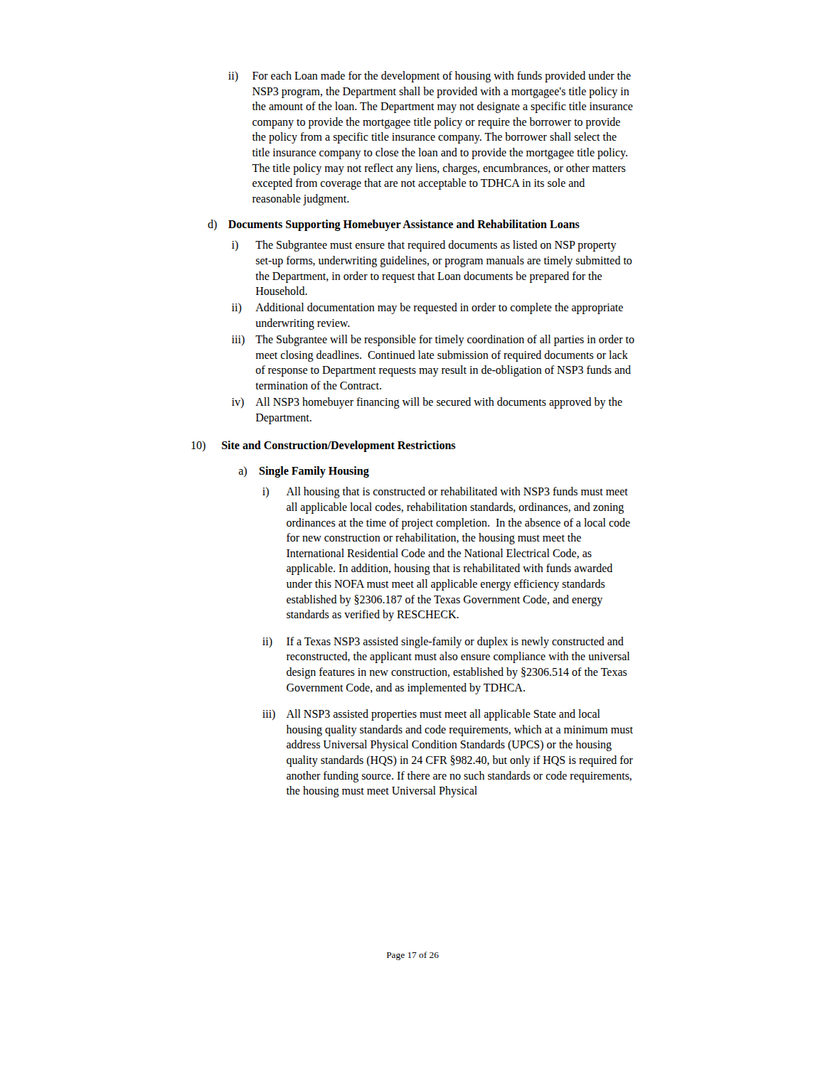ii) For each Loan made for the development of housing with funds provided under the NSP3 program, the Department shall be provided with a mortgagee's title policy in the amount of the loan. The Department may not designate a specific title insurance company to provide the mortgagee title policy or require the borrower to provide the policy from a specific title insurance company. The borrower shall select the title insurance company to close the loan and to provide the mortgagee title policy. The title policy may not reflect any liens, charges, encumbrances, or other matters excepted from coverage that are not acceptable to TDHCA in its sole and reasonable judgment.
d) Documents Supporting Homebuyer Assistance and Rehabilitation Loans
i) The Subgrantee must ensure that required documents as listed on NSP property set-up forms, underwriting guidelines, or program manuals are timely submitted to the Department, in order to request that Loan documents be prepared for the Household.
ii) Additional documentation may be requested in order to complete the appropriate underwriting review.
iii) The Subgrantee will be responsible for timely coordination of all parties in order to meet closing deadlines. Continued late submission of required documents or lack of response to Department requests may result in de-obligation of NSP3 funds and termination of the Contract.
iv) All NSP3 homebuyer financing will be secured with documents approved by the Department.
10) Site and Construction/Development Restrictions
a) Single Family Housing
i) All housing that is constructed or rehabilitated with NSP3 funds must meet all applicable local codes, rehabilitation standards, ordinances, and zoning ordinances at the time of project completion. In the absence of a local code for new construction or rehabilitation, the housing must meet the International Residential Code and the National Electrical Code, as applicable. In addition, housing that is rehabilitated with funds awarded under this NOFA must meet all applicable energy efficiency standards established by §2306.187 of the Texas Government Code, and energy standards as verified by RESCHECK.
ii) If a Texas NSP3 assisted single-family or duplex is newly constructed and reconstructed, the applicant must also ensure compliance with the universal design features in new construction, established by §2306.514 of the Texas Government Code, and as implemented by TDHCA.
iii) All NSP3 assisted properties must meet all applicable State and local housing quality standards and code requirements, which at a minimum must address Universal Physical Condition Standards (UPCS) or the housing quality standards (HQS) in 24 CFR §982.40, but only if HQS is required for another funding source. If there are no such standards or code requirements, the housing must meet Universal Physical
Page 17 of 26